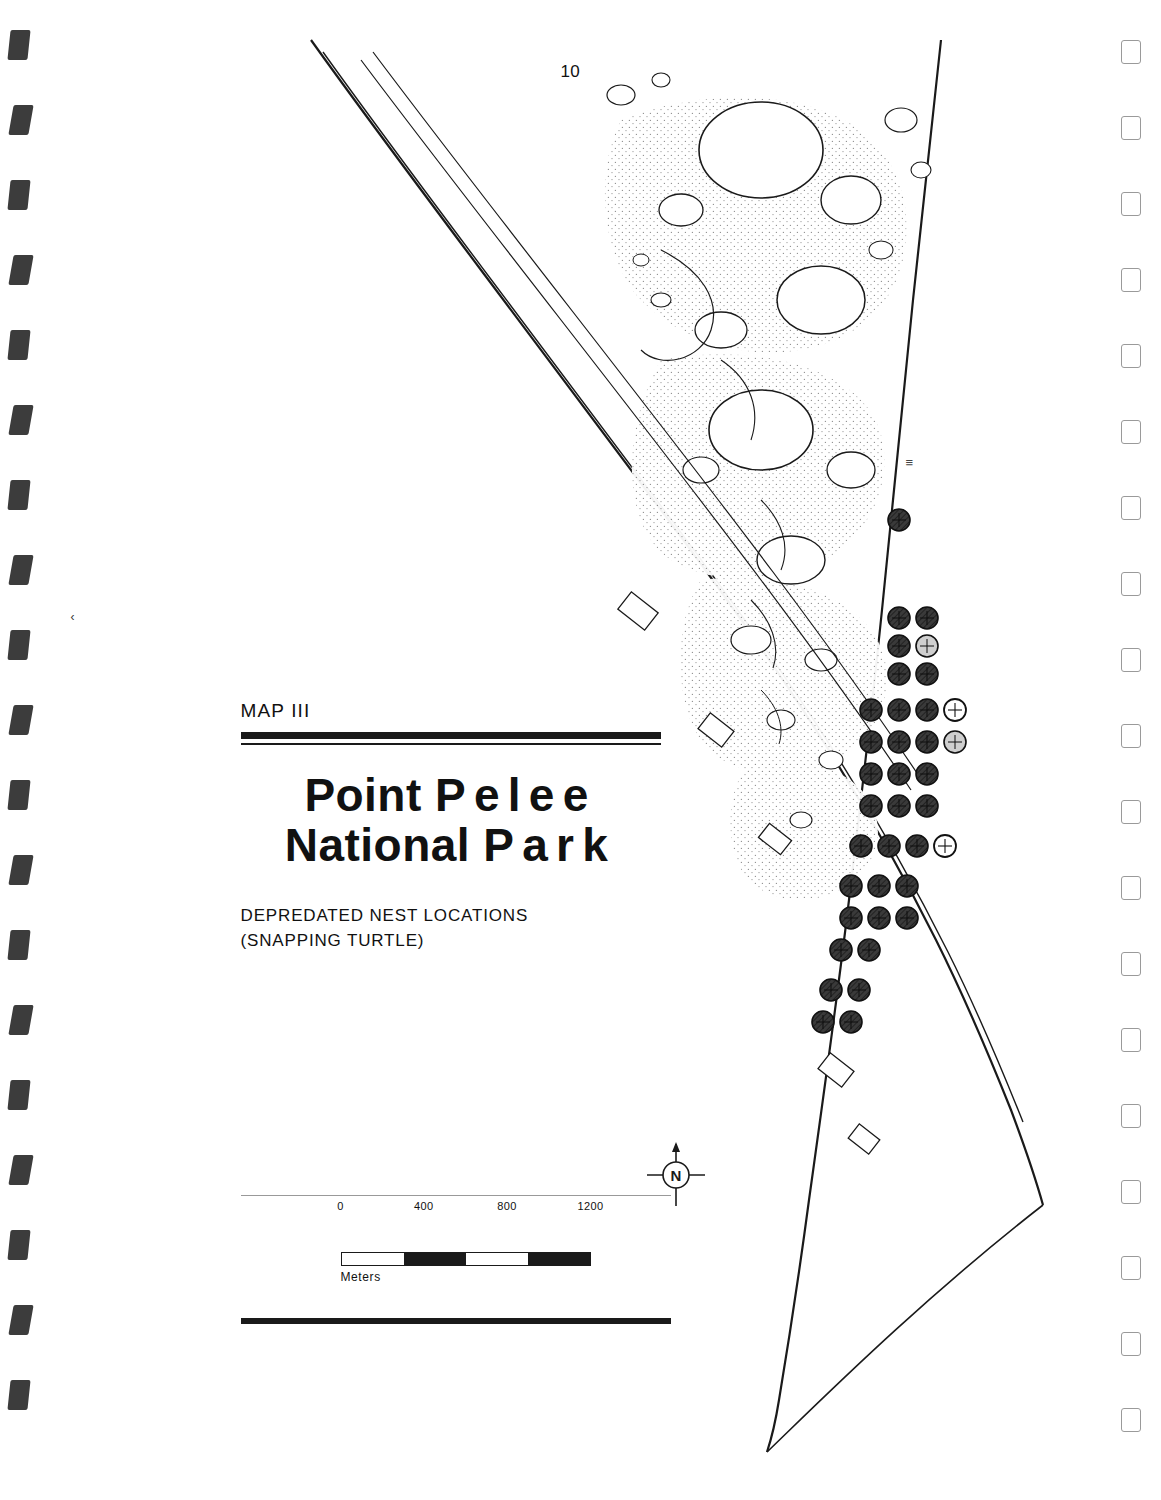Map III of Point Pelee National Park showing depredated nest locations of the snapping turtle. Nest symbols are clustered along the eastern shoreline of the peninsula.
10
≡
‹
MAP III
Point Pelee
National Park
DEPREDATED NEST LOCATIONS
(SNAPPING TURTLE)
N
0 400 800 1200
Meters